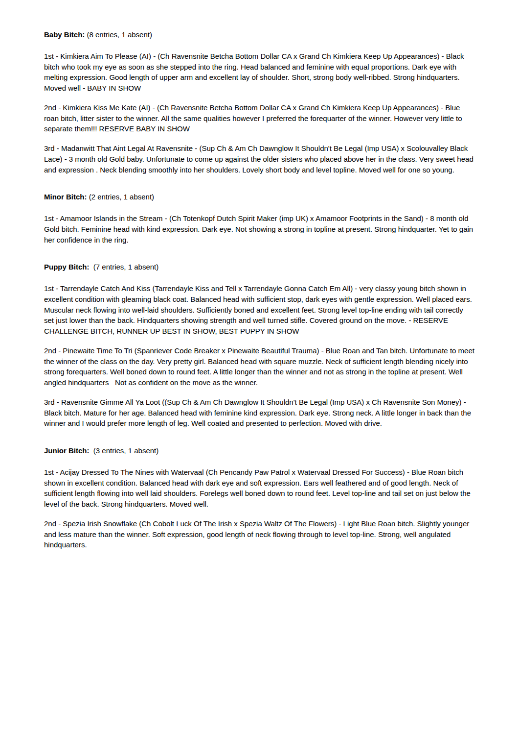Baby Bitch:
(8 entries, 1 absent)
1st - Kimkiera Aim To Please (AI) - (Ch Ravensnite Betcha Bottom Dollar CA x Grand Ch Kimkiera Keep Up Appearances) - Black bitch who took my eye as soon as she stepped into the ring. Head balanced and feminine with equal proportions. Dark eye with melting expression. Good length of upper arm and excellent lay of shoulder. Short, strong body well-ribbed. Strong hindquarters. Moved well - BABY IN SHOW
2nd - Kimkiera Kiss Me Kate (AI) - (Ch Ravensnite Betcha Bottom Dollar CA x Grand Ch Kimkiera Keep Up Appearances) - Blue roan bitch, litter sister to the winner. All the same qualities however I preferred the forequarter of the winner. However very little to separate them!!! RESERVE BABY IN SHOW
3rd - Madanwitt That Aint Legal At Ravensnite - (Sup Ch & Am Ch Dawnglow It Shouldn't Be Legal (Imp USA) x Scolouvalley Black Lace) - 3 month old Gold baby. Unfortunate to come up against the older sisters who placed above her in the class. Very sweet head and expression . Neck blending smoothly into her shoulders. Lovely short body and level topline. Moved well for one so young.
Minor Bitch:
(2 entries, 1 absent)
1st - Amamoor Islands in the Stream - (Ch Totenkopf Dutch Spirit Maker (imp UK) x Amamoor Footprints in the Sand) - 8 month old Gold bitch. Feminine head with kind expression. Dark eye. Not showing a strong in topline at present. Strong hindquarter. Yet to gain her confidence in the ring.
Puppy Bitch:
(7 entries, 1 absent)
1st - Tarrendayle Catch And Kiss (Tarrendayle Kiss and Tell x Tarrendayle Gonna Catch Em All) - very classy young bitch shown in excellent condition with gleaming black coat. Balanced head with sufficient stop, dark eyes with gentle expression. Well placed ears. Muscular neck flowing into well-laid shoulders. Sufficiently boned and excellent feet. Strong level top-line ending with tail correctly set just lower than the back. Hindquarters showing strength and well turned stifle. Covered ground on the move. - RESERVE CHALLENGE BITCH, RUNNER UP BEST IN SHOW, BEST PUPPY IN SHOW
2nd - Pinewaite Time To Tri (Spanriever Code Breaker x Pinewaite Beautiful Trauma) - Blue Roan and Tan bitch. Unfortunate to meet the winner of the class on the day. Very pretty girl. Balanced head with square muzzle. Neck of sufficient length blending nicely into strong forequarters. Well boned down to round feet. A little longer than the winner and not as strong in the topline at present. Well angled hindquarters Not as confident on the move as the winner.
3rd - Ravensnite Gimme All Ya Loot ((Sup Ch & Am Ch Dawnglow It Shouldn't Be Legal (Imp USA) x Ch Ravensnite Son Money) - Black bitch. Mature for her age. Balanced head with feminine kind expression. Dark eye. Strong neck. A little longer in back than the winner and I would prefer more length of leg. Well coated and presented to perfection. Moved with drive.
Junior Bitch:
(3 entries, 1 absent)
1st - Acijay Dressed To The Nines with Watervaal (Ch Pencandy Paw Patrol x Watervaal Dressed For Success) - Blue Roan bitch shown in excellent condition. Balanced head with dark eye and soft expression. Ears well feathered and of good length. Neck of sufficient length flowing into well laid shoulders. Forelegs well boned down to round feet. Level top-line and tail set on just below the level of the back. Strong hindquarters. Moved well.
2nd - Spezia Irish Snowflake (Ch Cobolt Luck Of The Irish x Spezia Waltz Of The Flowers) - Light Blue Roan bitch. Slightly younger and less mature than the winner. Soft expression, good length of neck flowing through to level top-line. Strong, well angulated hindquarters.